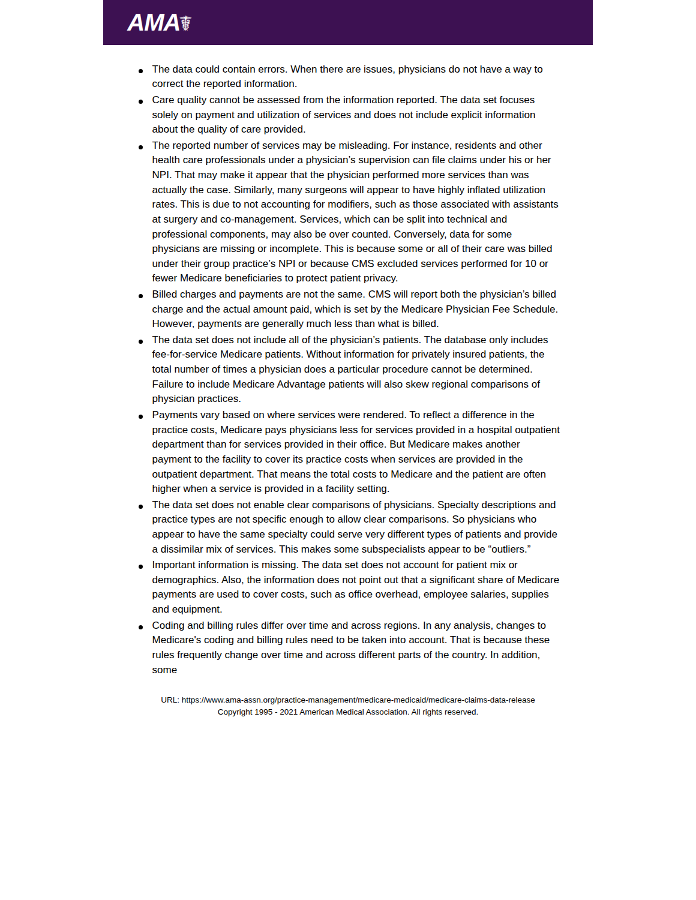AMA☤
The data could contain errors. When there are issues, physicians do not have a way to correct the reported information.
Care quality cannot be assessed from the information reported. The data set focuses solely on payment and utilization of services and does not include explicit information about the quality of care provided.
The reported number of services may be misleading. For instance, residents and other health care professionals under a physician’s supervision can file claims under his or her NPI. That may make it appear that the physician performed more services than was actually the case. Similarly, many surgeons will appear to have highly inflated utilization rates. This is due to not accounting for modifiers, such as those associated with assistants at surgery and co-management. Services, which can be split into technical and professional components, may also be over counted. Conversely, data for some physicians are missing or incomplete. This is because some or all of their care was billed under their group practice’s NPI or because CMS excluded services performed for 10 or fewer Medicare beneficiaries to protect patient privacy.
Billed charges and payments are not the same. CMS will report both the physician’s billed charge and the actual amount paid, which is set by the Medicare Physician Fee Schedule. However, payments are generally much less than what is billed.
The data set does not include all of the physician’s patients. The database only includes fee-for-service Medicare patients. Without information for privately insured patients, the total number of times a physician does a particular procedure cannot be determined. Failure to include Medicare Advantage patients will also skew regional comparisons of physician practices.
Payments vary based on where services were rendered. To reflect a difference in the practice costs, Medicare pays physicians less for services provided in a hospital outpatient department than for services provided in their office. But Medicare makes another payment to the facility to cover its practice costs when services are provided in the outpatient department. That means the total costs to Medicare and the patient are often higher when a service is provided in a facility setting.
The data set does not enable clear comparisons of physicians. Specialty descriptions and practice types are not specific enough to allow clear comparisons. So physicians who appear to have the same specialty could serve very different types of patients and provide a dissimilar mix of services. This makes some subspecialists appear to be “outliers.”
Important information is missing. The data set does not account for patient mix or demographics. Also, the information does not point out that a significant share of Medicare payments are used to cover costs, such as office overhead, employee salaries, supplies and equipment.
Coding and billing rules differ over time and across regions. In any analysis, changes to Medicare's coding and billing rules need to be taken into account. That is because these rules frequently change over time and across different parts of the country. In addition, some
URL: https://www.ama-assn.org/practice-management/medicare-medicaid/medicare-claims-data-release
Copyright 1995 - 2021 American Medical Association. All rights reserved.